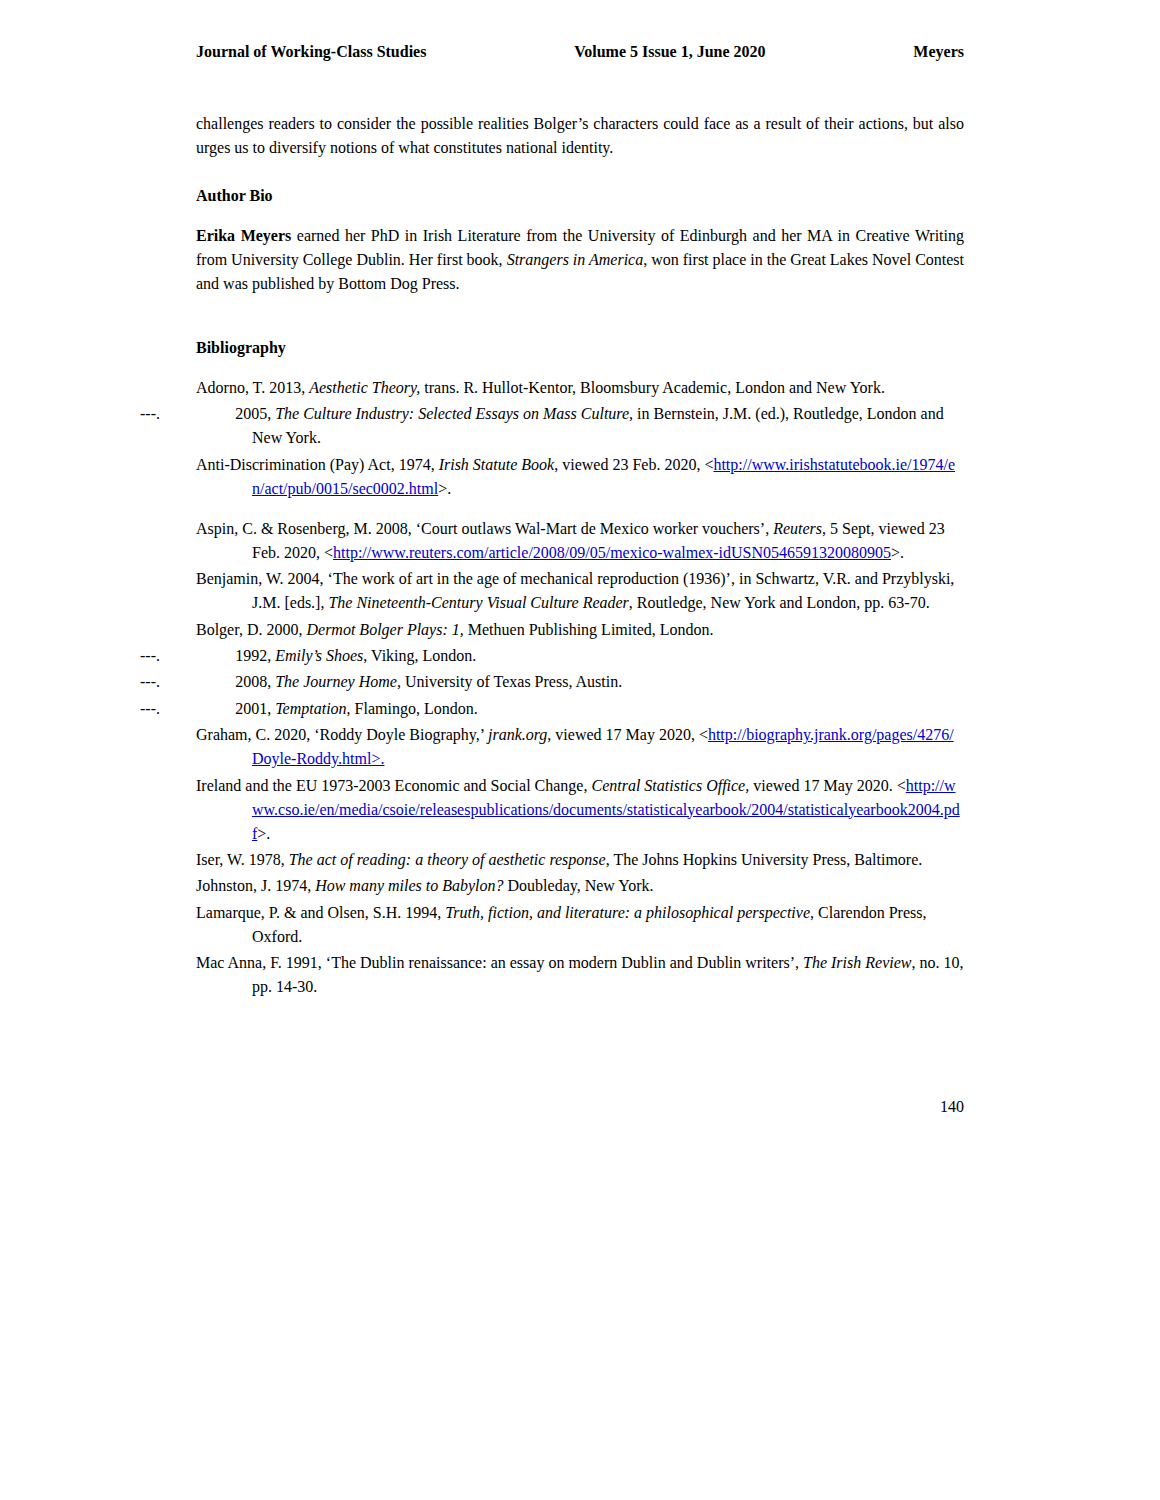Journal of Working-Class Studies Volume 5 Issue 1, June 2020 Meyers
challenges readers to consider the possible realities Bolger’s characters could face as a result of their actions, but also urges us to diversify notions of what constitutes national identity.
Author Bio
Erika Meyers earned her PhD in Irish Literature from the University of Edinburgh and her MA in Creative Writing from University College Dublin. Her first book, Strangers in America, won first place in the Great Lakes Novel Contest and was published by Bottom Dog Press.
Bibliography
Adorno, T. 2013, Aesthetic Theory, trans. R. Hullot-Kentor, Bloomsbury Academic, London and New York.
---. 2005, The Culture Industry: Selected Essays on Mass Culture, in Bernstein, J.M. (ed.), Routledge, London and New York.
Anti-Discrimination (Pay) Act, 1974, Irish Statute Book, viewed 23 Feb. 2020, <http://www.irishstatutebook.ie/1974/en/act/pub/0015/sec0002.html>.
Aspin, C. & Rosenberg, M. 2008, ‘Court outlaws Wal-Mart de Mexico worker vouchers’, Reuters, 5 Sept, viewed 23 Feb. 2020, <http://www.reuters.com/article/2008/09/05/mexico-walmex-idUSN0546591320080905>.
Benjamin, W. 2004, ‘The work of art in the age of mechanical reproduction (1936)’, in Schwartz, V.R. and Przyblyski, J.M. [eds.], The Nineteenth-Century Visual Culture Reader, Routledge, New York and London, pp. 63-70.
Bolger, D. 2000, Dermot Bolger Plays: 1, Methuen Publishing Limited, London.
---. 1992, Emily’s Shoes, Viking, London.
---. 2008, The Journey Home, University of Texas Press, Austin.
---. 2001, Temptation, Flamingo, London.
Graham, C. 2020, ‘Roddy Doyle Biography,’ jrank.org, viewed 17 May 2020, <http://biography.jrank.org/pages/4276/Doyle-Roddy.html>.
Ireland and the EU 1973-2003 Economic and Social Change, Central Statistics Office, viewed 17 May 2020. <http://www.cso.ie/en/media/csoie/releasespublications/documents/statisticalyearbook/2004/statisticalyearbook2004.pdf>.
Iser, W. 1978, The act of reading: a theory of aesthetic response, The Johns Hopkins University Press, Baltimore.
Johnston, J. 1974, How many miles to Babylon? Doubleday, New York.
Lamarque, P. & and Olsen, S.H. 1994, Truth, fiction, and literature: a philosophical perspective, Clarendon Press, Oxford.
Mac Anna, F. 1991, ‘The Dublin renaissance: an essay on modern Dublin and Dublin writers’, The Irish Review, no. 10, pp. 14-30.
140